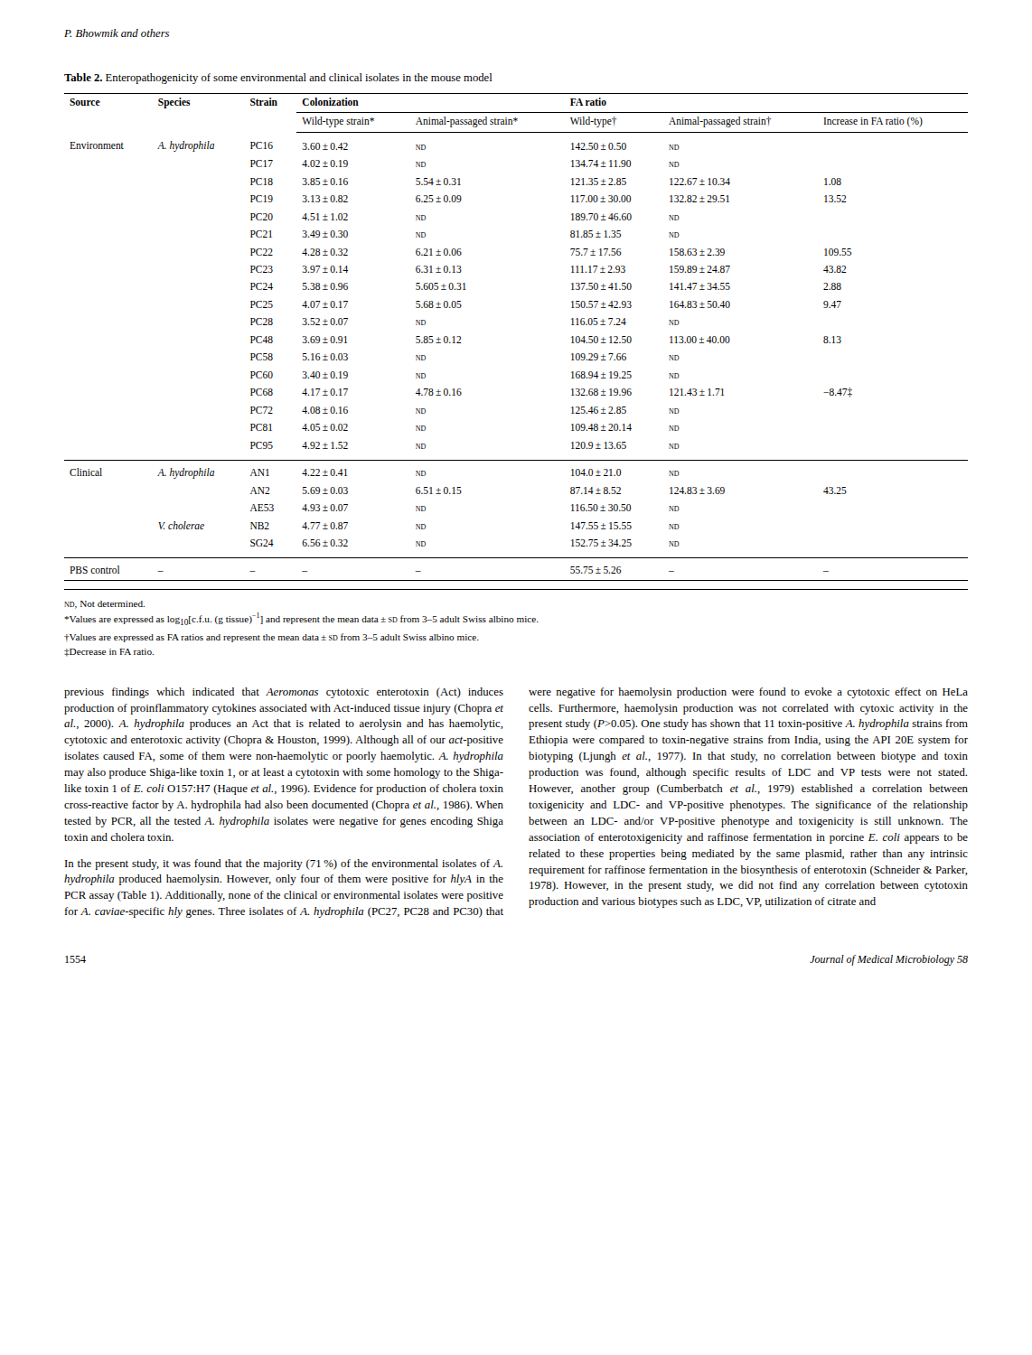P. Bhowmik and others
Table 2. Enteropathogenicity of some environmental and clinical isolates in the mouse model
| Source | Species | Strain | Colonization | FA ratio |
| --- | --- | --- | --- | --- |
| Wild-type strain* | Animal-passaged strain* | Wild-type† | Animal-passaged strain† | Increase in FA ratio (%) |
| Environment | A. hydrophila | PC16 | 3.60 ± 0.42 | nd | 142.50 ± 0.50 | nd | |
| | | PC17 | 4.02 ± 0.19 | nd | 134.74 ± 11.90 | nd | |
| | | PC18 | 3.85 ± 0.16 | 5.54 ± 0.31 | 121.35 ± 2.85 | 122.67 ± 10.34 | 1.08 |
| | | PC19 | 3.13 ± 0.82 | 6.25 ± 0.09 | 117.00 ± 30.00 | 132.82 ± 29.51 | 13.52 |
| | | PC20 | 4.51 ± 1.02 | nd | 189.70 ± 46.60 | nd | |
| | | PC21 | 3.49 ± 0.30 | nd | 81.85 ± 1.35 | nd | |
| | | PC22 | 4.28 ± 0.32 | 6.21 ± 0.06 | 75.7 ± 17.56 | 158.63 ± 2.39 | 109.55 |
| | | PC23 | 3.97 ± 0.14 | 6.31 ± 0.13 | 111.17 ± 2.93 | 159.89 ± 24.87 | 43.82 |
| | | PC24 | 5.38 ± 0.96 | 5.605 ± 0.31 | 137.50 ± 41.50 | 141.47 ± 34.55 | 2.88 |
| | | PC25 | 4.07 ± 0.17 | 5.68 ± 0.05 | 150.57 ± 42.93 | 164.83 ± 50.40 | 9.47 |
| | | PC28 | 3.52 ± 0.07 | nd | 116.05 ± 7.24 | nd | |
| | | PC48 | 3.69 ± 0.91 | 5.85 ± 0.12 | 104.50 ± 12.50 | 113.00 ± 40.00 | 8.13 |
| | | PC58 | 5.16 ± 0.03 | nd | 109.29 ± 7.66 | nd | |
| | | PC60 | 3.40 ± 0.19 | nd | 168.94 ± 19.25 | nd | |
| | | PC68 | 4.17 ± 0.17 | 4.78 ± 0.16 | 132.68 ± 19.96 | 121.43 ± 1.71 | −8.47‡ |
| | | PC72 | 4.08 ± 0.16 | nd | 125.46 ± 2.85 | nd | |
| | | PC81 | 4.05 ± 0.02 | nd | 109.48 ± 20.14 | nd | |
| | | PC95 | 4.92 ± 1.52 | nd | 120.9 ± 13.65 | nd | |
| Clinical | A. hydrophila | AN1 | 4.22 ± 0.41 | nd | 104.0 ± 21.0 | nd | |
| | | AN2 | 5.69 ± 0.03 | 6.51 ± 0.15 | 87.14 ± 8.52 | 124.83 ± 3.69 | 43.25 |
| | | AE53 | 4.93 ± 0.07 | nd | 116.50 ± 30.50 | nd | |
| | V. cholerae | NB2 | 4.77 ± 0.87 | nd | 147.55 ± 15.55 | nd | |
| | | SG24 | 6.56 ± 0.32 | nd | 152.75 ± 34.25 | nd | |
| PBS control | – | – | – | – | 55.75 ± 5.26 | – | – |
nd, Not determined.
*Values are expressed as log10[c.f.u. (g tissue)−1] and represent the mean data ± sd from 3–5 adult Swiss albino mice.
†Values are expressed as FA ratios and represent the mean data ± sd from 3–5 adult Swiss albino mice.
‡Decrease in FA ratio.
previous findings which indicated that Aeromonas cytotoxic enterotoxin (Act) induces production of proinflammatory cytokines associated with Act-induced tissue injury (Chopra et al., 2000). A. hydrophila produces an Act that is related to aerolysin and has haemolytic, cytotoxic and enterotoxic activity (Chopra & Houston, 1999). Although all of our act-positive isolates caused FA, some of them were non-haemolytic or poorly haemolytic. A. hydrophila may also produce Shiga-like toxin 1, or at least a cytotoxin with some homology to the Shiga-like toxin 1 of E. coli O157:H7 (Haque et al., 1996). Evidence for production of cholera toxin cross-reactive factor by A. hydrophila had also been documented (Chopra et al., 1986). When tested by PCR, all the tested A. hydrophila isolates were negative for genes encoding Shiga toxin and cholera toxin.
In the present study, it was found that the majority (71 %) of the environmental isolates of A. hydrophila produced haemolysin. However, only four of them were positive for hlyA in the PCR assay (Table 1). Additionally, none of the clinical or environmental isolates were positive for A. caviae-specific hly genes. Three isolates of A. hydrophila (PC27, PC28 and PC30) that were negative for haemolysin production were found to evoke a cytotoxic effect on HeLa cells. Furthermore, haemolysin production was not correlated with cytoxic activity in the present study (P>0.05). One study has shown that 11 toxin-positive A. hydrophila strains from Ethiopia were compared to toxin-negative strains from India, using the API 20E system for biotyping (Ljungh et al., 1977). In that study, no correlation between biotype and toxin production was found, although specific results of LDC and VP tests were not stated. However, another group (Cumberbatch et al., 1979) established a correlation between toxigenicity and LDC- and VP-positive phenotypes. The significance of the relationship between an LDC- and/or VP-positive phenotype and toxigenicity is still unknown. The association of enterotoxigenicity and raffinose fermentation in porcine E. coli appears to be related to these properties being mediated by the same plasmid, rather than any intrinsic requirement for raffinose fermentation in the biosynthesis of enterotoxin (Schneider & Parker, 1978). However, in the present study, we did not find any correlation between cytotoxin production and various biotypes such as LDC, VP, utilization of citrate and
1554 Journal of Medical Microbiology 58